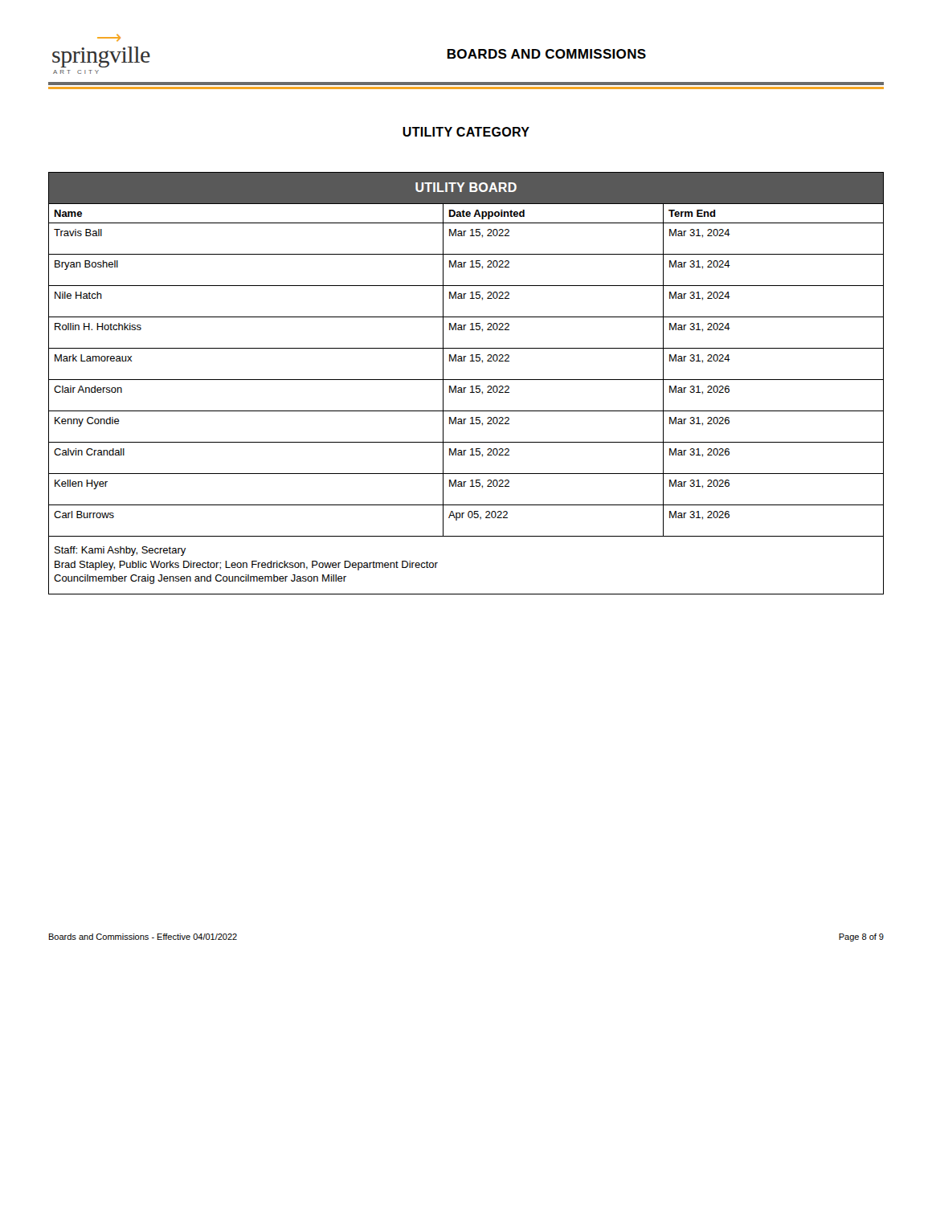⟶
springville
ART CITY
BOARDS AND COMMISSIONS
UTILITY CATEGORY
| UTILITY BOARD |
| --- |
| Name | Date Appointed | Term End |
| Travis Ball | Mar 15, 2022 | Mar 31, 2024 |
| Bryan Boshell | Mar 15, 2022 | Mar 31, 2024 |
| Nile Hatch | Mar 15, 2022 | Mar 31, 2024 |
| Rollin H. Hotchkiss | Mar 15, 2022 | Mar 31, 2024 |
| Mark Lamoreaux | Mar 15, 2022 | Mar 31, 2024 |
| Clair Anderson | Mar 15, 2022 | Mar 31, 2026 |
| Kenny Condie | Mar 15, 2022 | Mar 31, 2026 |
| Calvin Crandall | Mar 15, 2022 | Mar 31, 2026 |
| Kellen Hyer | Mar 15, 2022 | Mar 31, 2026 |
| Carl Burrows | Apr 05, 2022 | Mar 31, 2026 |
| Staff: Kami Ashby, Secretary Brad Stapley, Public Works Director; Leon Fredrickson, Power Department Director Councilmember Craig Jensen and Councilmember Jason Miller |
Boards and Commissions - Effective 04/01/2022 Page 8 of 9